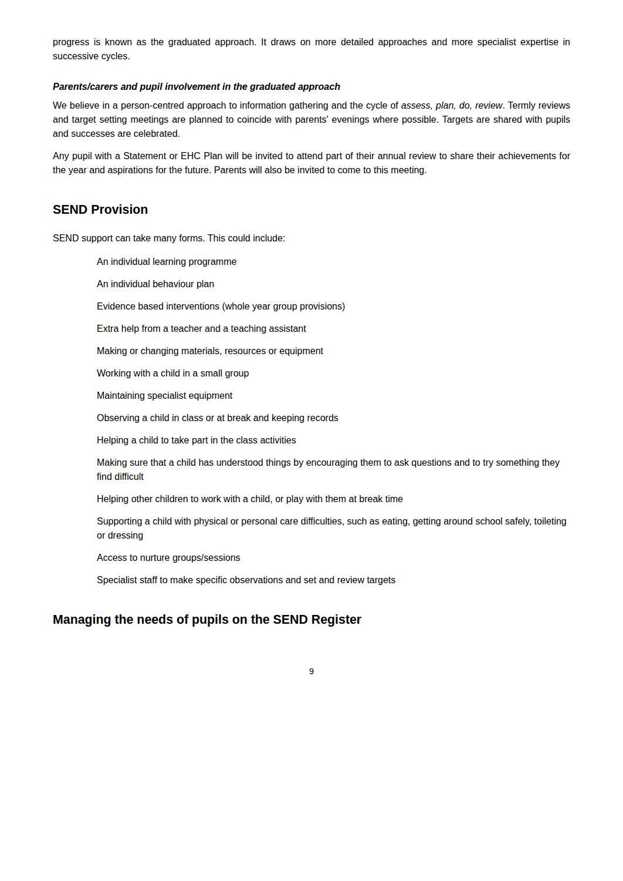progress is known as the graduated approach. It draws on more detailed approaches and more specialist expertise in successive cycles.
Parents/carers and pupil involvement in the graduated approach
We believe in a person-centred approach to information gathering and the cycle of assess, plan, do, review. Termly reviews and target setting meetings are planned to coincide with parents' evenings where possible. Targets are shared with pupils and successes are celebrated.
Any pupil with a Statement or EHC Plan will be invited to attend part of their annual review to share their achievements for the year and aspirations for the future. Parents will also be invited to come to this meeting.
SEND Provision
SEND support can take many forms. This could include:
An individual learning programme
An individual behaviour plan
Evidence based interventions (whole year group provisions)
Extra help from a teacher and a teaching assistant
Making or changing materials, resources or equipment
Working with a child in a small group
Maintaining specialist equipment
Observing a child in class or at break and keeping records
Helping a child to take part in the class activities
Making sure that a child has understood things by encouraging them to ask questions and to try something they find difficult
Helping other children to work with a child, or play with them at break time
Supporting a child with physical or personal care difficulties, such as eating, getting around school safely, toileting or dressing
Access to nurture groups/sessions
Specialist staff to make specific observations and set and review targets
Managing the needs of pupils on the SEND Register
9